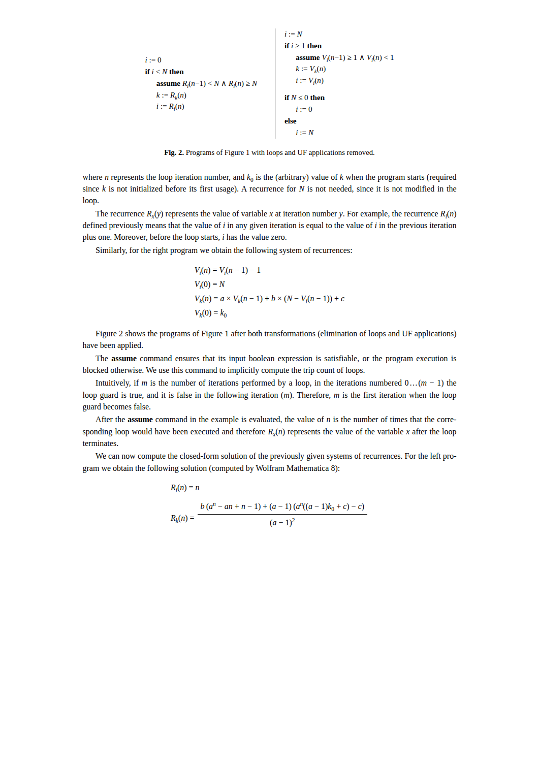i := 0
if i < N then
assume Ri(n−1) < N ∧ Ri(n) ≥ N
k := Rk(n)
i := Ri(n)
i := N
if i ≥ 1 then
assume Vi(n−1) ≥ 1 ∧ Vi(n) < 1
k := Vk(n)
i := Vi(n)
if N ≤ 0 then
i := 0
else
i := N
Fig. 2. Programs of Figure 1 with loops and UF applications removed.
where n represents the loop iteration number, and k0 is the (arbitrary) value of k when the program starts (required since k is not initialized before its first usage). A recurrence for N is not needed, since it is not modified in the loop.
The recurrence Rx(y) represents the value of variable x at iteration number y. For example, the recurrence Ri(n) defined previously means that the value of i in any given iteration is equal to the value of i in the previous iteration plus one. Moreover, before the loop starts, i has the value zero.
Similarly, for the right program we obtain the following system of recurrences:
Vi(n) = Vi(n − 1) − 1
Vi(0) = N
Vk(n) = a × Vk(n − 1) + b × (N − Vi(n − 1)) + c
Vk(0) = k0
Figure 2 shows the programs of Figure 1 after both transformations (elimination of loops and UF applications) have been applied.
The assume command ensures that its input boolean expression is satisfiable, or the program execution is blocked otherwise. We use this command to implicitly compute the trip count of loops.
Intuitively, if m is the number of iterations performed by a loop, in the iterations numbered 0 … (m − 1) the loop guard is true, and it is false in the following iteration (m). Therefore, m is the first iteration when the loop guard becomes false.
After the assume command in the example is evaluated, the value of n is the number of times that the corresponding loop would have been executed and therefore Rx(n) represents the value of the variable x after the loop terminates.
We can now compute the closed-form solution of the previously given systems of recurrences. For the left program we obtain the following solution (computed by Wolfram Mathematica 8):
Ri(n) = n
Rk(n) = b (an − an + n − 1) + (a − 1) (an((a − 1)k0 + c) − c) (a − 1)2